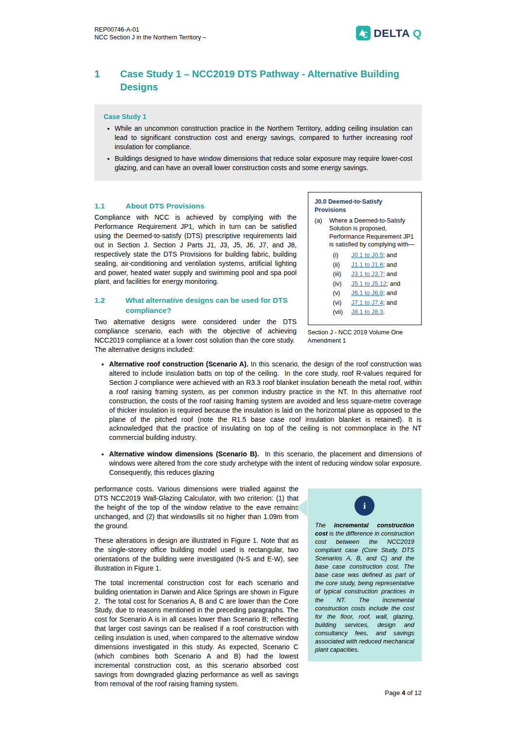REP00746-A-01
NCC Section J in the Northern Territory –
DELTA Q
1 Case Study 1 – NCC2019 DTS Pathway - Alternative Building Designs
Case Study 1
While an uncommon construction practice in the Northern Territory, adding ceiling insulation can lead to significant construction cost and energy savings, compared to further increasing roof insulation for compliance.
Buildings designed to have window dimensions that reduce solar exposure may require lower-cost glazing, and can have an overall lower construction costs and some energy savings.
1.1 About DTS Provisions
Compliance with NCC is achieved by complying with the Performance Requirement JP1, which in turn can be satisfied using the Deemed-to-satisfy (DTS) prescriptive requirements laid out in Section J. Section J Parts J1, J3, J5, J6, J7, and J8, respectively state the DTS Provisions for building fabric, building sealing, air-conditioning and ventilation systems, artificial lighting and power, heated water supply and swimming pool and spa pool plant, and facilities for energy monitoring.
1.2 What alternative designs can be used for DTS compliance?
Two alternative designs were considered under the DTS compliance scenario, each with the objective of achieving NCC2019 compliance at a lower cost solution than the core study. The alternative designs included:
J0.0 Deemed-to-Satisfy Provisions
(a) Where a Deemed-to-Satisfy Solution is proposed, Performance Requirement JP1 is satisfied by complying with—
(i) J0.1 to J0.5; and
(ii) J1.1 to J1.6; and
(iii) J3.1 to J3.7; and
(iv) J5.1 to J5.12; and
(v) J6.1 to J6.8; and
(vi) J7.1 to J7.4; and
(vii) J8.1 to J8.3.
Section J - NCC 2019 Volume One Amendment 1
Alternative roof construction (Scenario A). In this scenario, the design of the roof construction was altered to include insulation batts on top of the ceiling. In the core study, roof R-values required for Section J compliance were achieved with an R3.3 roof blanket insulation beneath the metal roof, within a roof raising framing system, as per common industry practice in the NT. In this alternative roof construction, the costs of the roof raising framing system are avoided and less square-metre coverage of thicker insulation is required because the insulation is laid on the horizontal plane as opposed to the plane of the pitched roof (note the R1.5 base case roof insulation blanket is retained). It is acknowledged that the practice of insulating on top of the ceiling is not commonplace in the NT commercial building industry.
Alternative window dimensions (Scenario B). In this scenario, the placement and dimensions of windows were altered from the core study archetype with the intent of reducing window solar exposure. Consequently, this reduces glazing
performance costs. Various dimensions were trialled against the DTS NCC2019 Wall-Glazing Calculator, with two criterion: (1) that the height of the top of the window relative to the eave remains unchanged, and (2) that windowsills sit no higher than 1.09m from the ground.
These alterations in design are illustrated in Figure 1. Note that as the single-storey office building model used is rectangular, two orientations of the building were investigated (N-S and E-W), see illustration in Figure 1.
The total incremental construction cost for each scenario and building orientation in Darwin and Alice Springs are shown in Figure 2. The total cost for Scenarios A, B and C are lower than the Core Study, due to reasons mentioned in the preceding paragraphs. The cost for Scenario A is in all cases lower than Scenario B; reflecting that larger cost savings can be realised if a roof construction with ceiling insulation is used, when compared to the alternative window dimensions investigated in this study. As expected, Scenario C (which combines both Scenario A and B) had the lowest incremental construction cost, as this scenario absorbed cost savings from downgraded glazing performance as well as savings from removal of the roof raising framing system.
i
The incremental construction cost is the difference in construction cost between the NCC2019 compliant case (Core Study, DTS Scenarios A, B, and C) and the base case construction cost. The base case was defined as part of the core study, being representative of typical construction practices in the NT. The incremental construction costs include the cost for the floor, roof, wall, glazing, building services, design and consultancy fees, and savings associated with reduced mechanical plant capacities.
Page 4 of 12